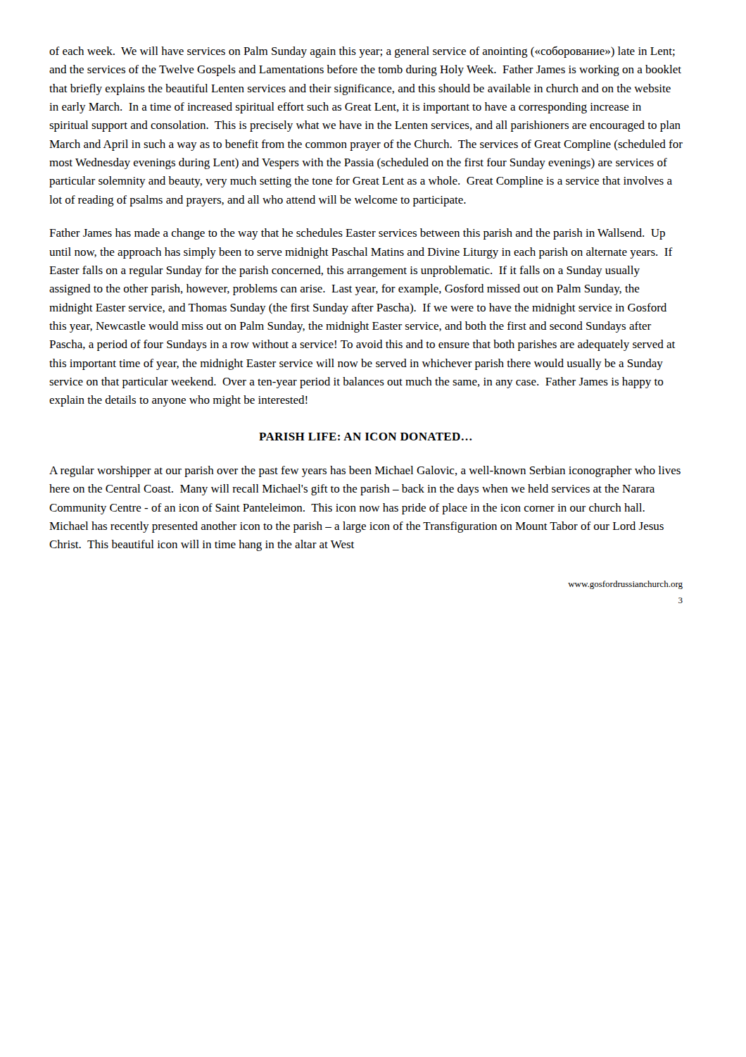of each week. We will have services on Palm Sunday again this year; a general service of anointing («соборование») late in Lent; and the services of the Twelve Gospels and Lamentations before the tomb during Holy Week. Father James is working on a booklet that briefly explains the beautiful Lenten services and their significance, and this should be available in church and on the website in early March. In a time of increased spiritual effort such as Great Lent, it is important to have a corresponding increase in spiritual support and consolation. This is precisely what we have in the Lenten services, and all parishioners are encouraged to plan March and April in such a way as to benefit from the common prayer of the Church. The services of Great Compline (scheduled for most Wednesday evenings during Lent) and Vespers with the Passia (scheduled on the first four Sunday evenings) are services of particular solemnity and beauty, very much setting the tone for Great Lent as a whole. Great Compline is a service that involves a lot of reading of psalms and prayers, and all who attend will be welcome to participate.
Father James has made a change to the way that he schedules Easter services between this parish and the parish in Wallsend. Up until now, the approach has simply been to serve midnight Paschal Matins and Divine Liturgy in each parish on alternate years. If Easter falls on a regular Sunday for the parish concerned, this arrangement is unproblematic. If it falls on a Sunday usually assigned to the other parish, however, problems can arise. Last year, for example, Gosford missed out on Palm Sunday, the midnight Easter service, and Thomas Sunday (the first Sunday after Pascha). If we were to have the midnight service in Gosford this year, Newcastle would miss out on Palm Sunday, the midnight Easter service, and both the first and second Sundays after Pascha, a period of four Sundays in a row without a service! To avoid this and to ensure that both parishes are adequately served at this important time of year, the midnight Easter service will now be served in whichever parish there would usually be a Sunday service on that particular weekend. Over a ten-year period it balances out much the same, in any case. Father James is happy to explain the details to anyone who might be interested!
PARISH LIFE: AN ICON DONATED…
A regular worshipper at our parish over the past few years has been Michael Galovic, a well-known Serbian iconographer who lives here on the Central Coast. Many will recall Michael's gift to the parish – back in the days when we held services at the Narara Community Centre - of an icon of Saint Panteleimon. This icon now has pride of place in the icon corner in our church hall. Michael has recently presented another icon to the parish – a large icon of the Transfiguration on Mount Tabor of our Lord Jesus Christ. This beautiful icon will in time hang in the altar at West
www.gosfordrussianchurch.org 3